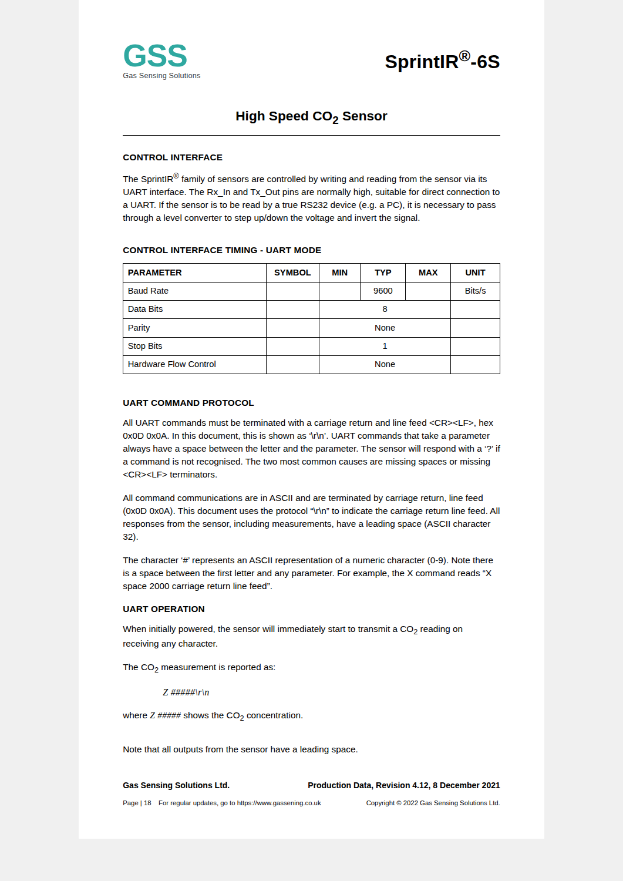GSS
Gas Sensing Solutions
SprintIR®-6S
High Speed CO2 Sensor
CONTROL INTERFACE
The SprintIR® family of sensors are controlled by writing and reading from the sensor via its UART interface. The Rx_In and Tx_Out pins are normally high, suitable for direct connection to a UART. If the sensor is to be read by a true RS232 device (e.g. a PC), it is necessary to pass through a level converter to step up/down the voltage and invert the signal.
CONTROL INTERFACE TIMING - UART MODE
| PARAMETER | SYMBOL | MIN | TYP | MAX | UNIT |
| --- | --- | --- | --- | --- | --- |
| Baud Rate | | | 9600 | | Bits/s |
| Data Bits | | 8 | |
| Parity | | None | |
| Stop Bits | | 1 | |
| Hardware Flow Control | | None | |
UART COMMAND PROTOCOL
All UART commands must be terminated with a carriage return and line feed <CR><LF>, hex 0x0D 0x0A. In this document, this is shown as ‘\r\n’. UART commands that take a parameter always have a space between the letter and the parameter. The sensor will respond with a ‘?’ if a command is not recognised. The two most common causes are missing spaces or missing <CR><LF> terminators.
All command communications are in ASCII and are terminated by carriage return, line feed (0x0D 0x0A). This document uses the protocol “\r\n” to indicate the carriage return line feed. All responses from the sensor, including measurements, have a leading space (ASCII character 32).
The character ‘#’ represents an ASCII representation of a numeric character (0-9). Note there is a space between the first letter and any parameter. For example, the X command reads “X space 2000 carriage return line feed”.
UART OPERATION
When initially powered, the sensor will immediately start to transmit a CO2 reading on receiving any character.
The CO2 measurement is reported as:
Z #####\r\n
where Z ##### shows the CO2 concentration.
Note that all outputs from the sensor have a leading space.
Gas Sensing Solutions Ltd.
Production Data, Revision 4.12, 8 December 2021
Page | 18 For regular updates, go to https://www.gassening.co.uk
Copyright © 2022 Gas Sensing Solutions Ltd.